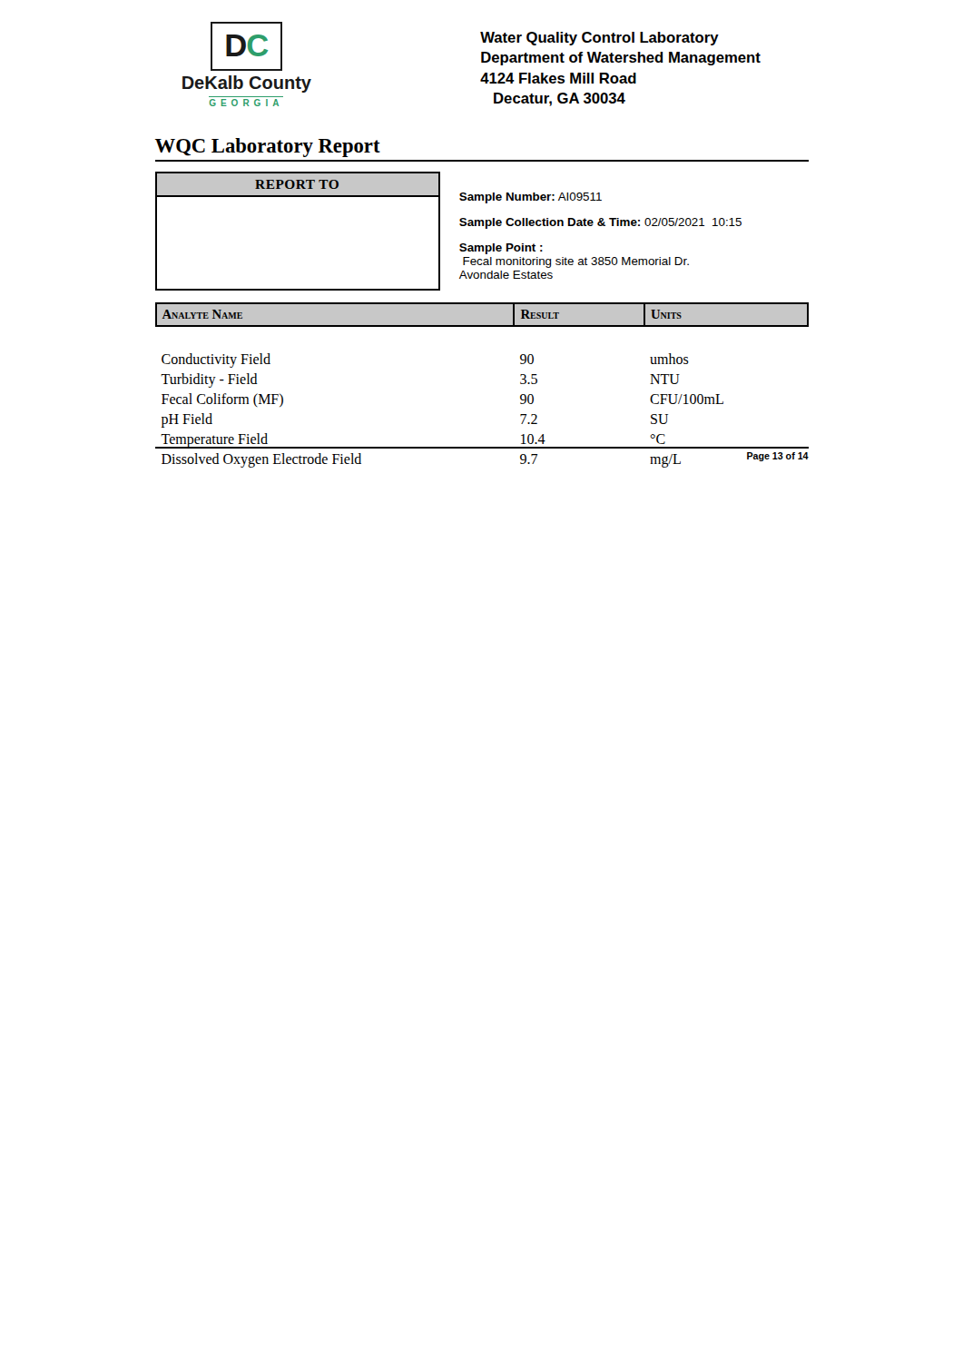DC
DeKalb County
GEORGIA
Water Quality Control Laboratory
Department of Watershed Management
4124 Flakes Mill Road
Decatur, GA 30034
WQC Laboratory Report
REPORT TO
Sample Number: AI09511
Sample Collection Date & Time: 02/05/2021 10:15
Sample Point : Fecal monitoring site at 3850 Memorial Dr. Avondale Estates
| Analyte Name | Result | Units |
| --- | --- | --- |
| Conductivity Field | 90 | umhos |
| Turbidity - Field | 3.5 | NTU |
| Fecal Coliform (MF) | 90 | CFU/100mL |
| pH Field | 7.2 | SU |
| Temperature Field | 10.4 | °C |
| Dissolved Oxygen Electrode Field | 9.7 | mg/L |
Page 13 of 14